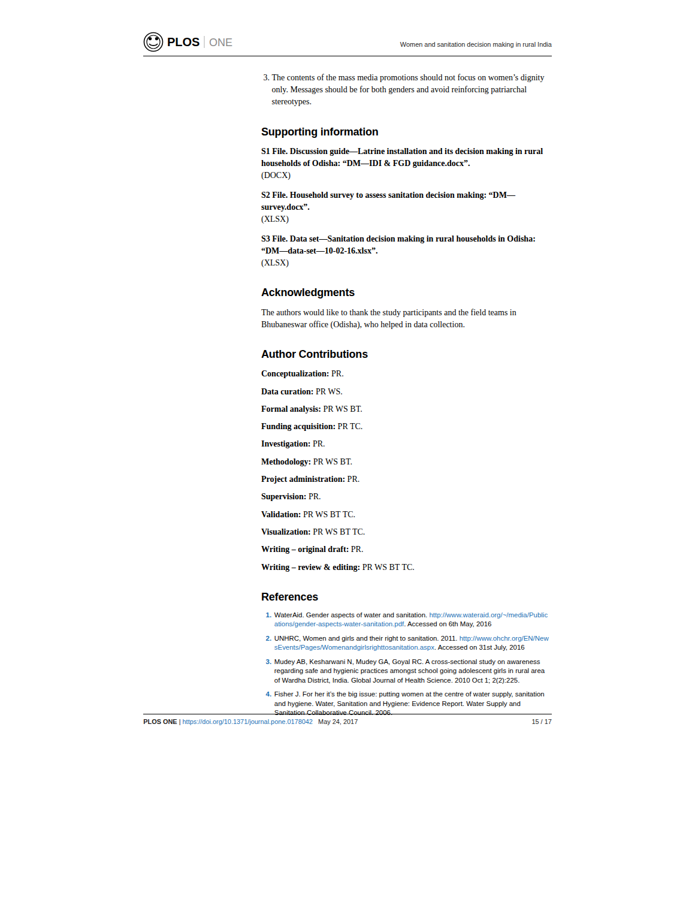PLOS ONE
Women and sanitation decision making in rural India
The contents of the mass media promotions should not focus on women’s dignity only. Messages should be for both genders and avoid reinforcing patriarchal stereotypes.
Supporting information
S1 File. Discussion guide—Latrine installation and its decision making in rural households of Odisha: “DM—IDI & FGD guidance.docx”. (DOCX)
S2 File. Household survey to assess sanitation decision making: “DM—survey.docx”. (XLSX)
S3 File. Data set—Sanitation decision making in rural households in Odisha: “DM—data-set—10-02-16.xlsx”. (XLSX)
Acknowledgments
The authors would like to thank the study participants and the field teams in Bhubaneswar office (Odisha), who helped in data collection.
Author Contributions
Conceptualization: PR.
Data curation: PR WS.
Formal analysis: PR WS BT.
Funding acquisition: PR TC.
Investigation: PR.
Methodology: PR WS BT.
Project administration: PR.
Supervision: PR.
Validation: PR WS BT TC.
Visualization: PR WS BT TC.
Writing – original draft: PR.
Writing – review & editing: PR WS BT TC.
References
WaterAid. Gender aspects of water and sanitation. http://www.wateraid.org/~/media/Publications/gender-aspects-water-sanitation.pdf. Accessed on 6th May, 2016
UNHRC, Women and girls and their right to sanitation. 2011. http://www.ohchr.org/EN/NewsEvents/Pages/Womenandgirlsrighttosanitation.aspx. Accessed on 31st July, 2016
Mudey AB, Kesharwani N, Mudey GA, Goyal RC. A cross-sectional study on awareness regarding safe and hygienic practices amongst school going adolescent girls in rural area of Wardha District, India. Global Journal of Health Science. 2010 Oct 1; 2(2):225.
Fisher J. For her it’s the big issue: putting women at the centre of water supply, sanitation and hygiene. Water, Sanitation and Hygiene: Evidence Report. Water Supply and Sanitation Collaborative Council. 2006.
PLOS ONE | https://doi.org/10.1371/journal.pone.0178042 May 24, 2017
15 / 17